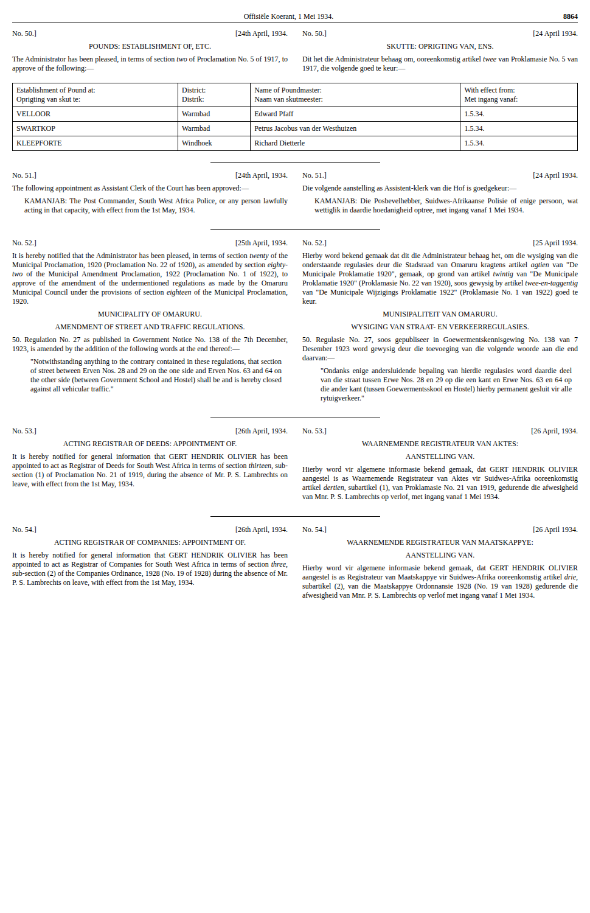Offisiële Koerant, 1 Mei 1934. 8864
No. 50.] [24th April, 1934.
Pounds: Establishment of, etc.
The Administrator has been pleased, in terms of section two of Proclamation No. 5 of 1917, to approve of the following:—
No. 50.] [24 April 1934.
Skutte: Oprigting van, ens.
Dit het die Administrateur behaag om, ooreenkomstig artikel twee van Proklamasie No. 5 van 1917, die volgende goed te keur:—
| Establishment of Pound at: Oprigting van skut te: | District: Distrik: | Name of Poundmaster: Naam van skutmeester: | With effect from: Met ingang vanaf: |
| --- | --- | --- | --- |
| VELLOOR | Warmbad | Edward Pfaff | 1.5.34. |
| SWARTKOP | Warmbad | Petrus Jacobus van der Westhuizen | 1.5.34. |
| KLEEPFORTE | Windhoek | Richard Dietterle | 1.5.34. |
No. 51.] [24th April, 1934.
The following appointment as Assistant Clerk of the Court has been approved:—
KAMANJAB: The Post Commander, South West Africa Police, or any person lawfully acting in that capacity, with effect from the 1st May, 1934.
No. 51.] [24 April 1934.
Die volgende aanstelling as Assistent-klerk van die Hof is goedgekeur:—
KAMANJAB: Die Posbevelhebber, Suidwes-Afrikaanse Polisie of enige persoon, wat wettiglik in daardie hoedanigheid optree, met ingang vanaf 1 Mei 1934.
No. 52.] [25th April, 1934.
It is hereby notified that the Administrator has been pleased, in terms of section twenty of the Municipal Proclamation, 1920 (Proclamation No. 22 of 1920), as amended by section eighty-two of the Municipal Amendment Proclamation, 1922 (Proclamation No. 1 of 1922), to approve of the amendment of the undermentioned regulations as made by the Omaruru Municipal Council under the provisions of section eighteen of the Municipal Proclamation, 1920.
Municipality of Omaruru.
Amendment of Street and Traffic Regulations.
50. Regulation No. 27 as published in Government Notice No. 138 of the 7th December, 1923, is amended by the addition of the following words at the end thereof:—
"Notwithstanding anything to the contrary contained in these regulations, that section of street between Erven Nos. 28 and 29 on the one side and Erven Nos. 63 and 64 on the other side (between Government School and Hostel) shall be and is hereby closed against all vehicular traffic."
No. 52.] [25 April 1934.
Hierby word bekend gemaak dat dit die Administrateur behaag het, om die wysiging van die onderstaande regulasies deur die Stadsraad van Omaruru kragtens artikel agtien van "De Municipale Proklamatie 1920", gemaak, op grond van artikel twintig van "De Municipale Proklamatie 1920" (Proklamasie No. 22 van 1920), soos gewysig by artikel twee-en-taggentig van "De Municipale Wijzigings Proklamatie 1922" (Proklamasie No. 1 van 1922) goed te keur.
Munisipaliteit van Omaruru.
Wysiging van Straat- en Verkeerregulasies.
50. Regulasie No. 27, soos gepubliseer in Goewermentskennisgewing No. 138 van 7 Desember 1923 word gewysig deur die toevoeging van die volgende woorde aan die end daarvan:—
"Ondanks enige andersluidende bepaling van hierdie regulasies word daardie deel van die straat tussen Erwe Nos. 28 en 29 op die een kant en Erwe Nos. 63 en 64 op die ander kant (tussen Goewermentsskool en Hostel) hierby permanent gesluit vir alle rytuigverkeer."
No. 53.] [26th April, 1934.
Acting Registrar of Deeds: Appointment of.
It is hereby notified for general information that GERT HENDRIK OLIVIER has been appointed to act as Registrar of Deeds for South West Africa in terms of section thirteen, sub-section (1) of Proclamation No. 21 of 1919, during the absence of Mr. P. S. Lambrechts on leave, with effect from the 1st May, 1934.
No. 53.] [26 April, 1934.
Waarnemende Registrateur van Aktes:
Aanstelling van.
Hierby word vir algemene informasie bekend gemaak, dat GERT HENDRIK OLIVIER aangestel is as Waarnemende Registrateur van Aktes vir Suidwes-Afrika ooreenkomstig artikel dertien, subartikel (1), van Proklamasie No. 21 van 1919, gedurende die afwesigheid van Mnr. P. S. Lambrechts op verlof, met ingang vanaf 1 Mei 1934.
No. 54.] [26th April, 1934.
Acting Registrar of Companies: Appointment of.
It is hereby notified for general information that GERT HENDRIK OLIVIER has been appointed to act as Registrar of Companies for South West Africa in terms of section three, sub-section (2) of the Companies Ordinance, 1928 (No. 19 of 1928) during the absence of Mr. P. S. Lambrechts on leave, with effect from the 1st May, 1934.
No. 54.] [26 April 1934.
Waarnemende Registrateur van Maatskappye:
Aanstelling van.
Hierby word vir algemene informasie bekend gemaak, dat GERT HENDRIK OLIVIER aangestel is as Registrateur van Maatskappye vir Suidwes-Afrika ooreenkomstig artikel drie, subartikel (2), van die Maatskappye Ordonnansie 1928 (No. 19 van 1928) gedurende die afwesigheid van Mnr. P. S. Lambrechts op verlof met ingang vanaf 1 Mei 1934.